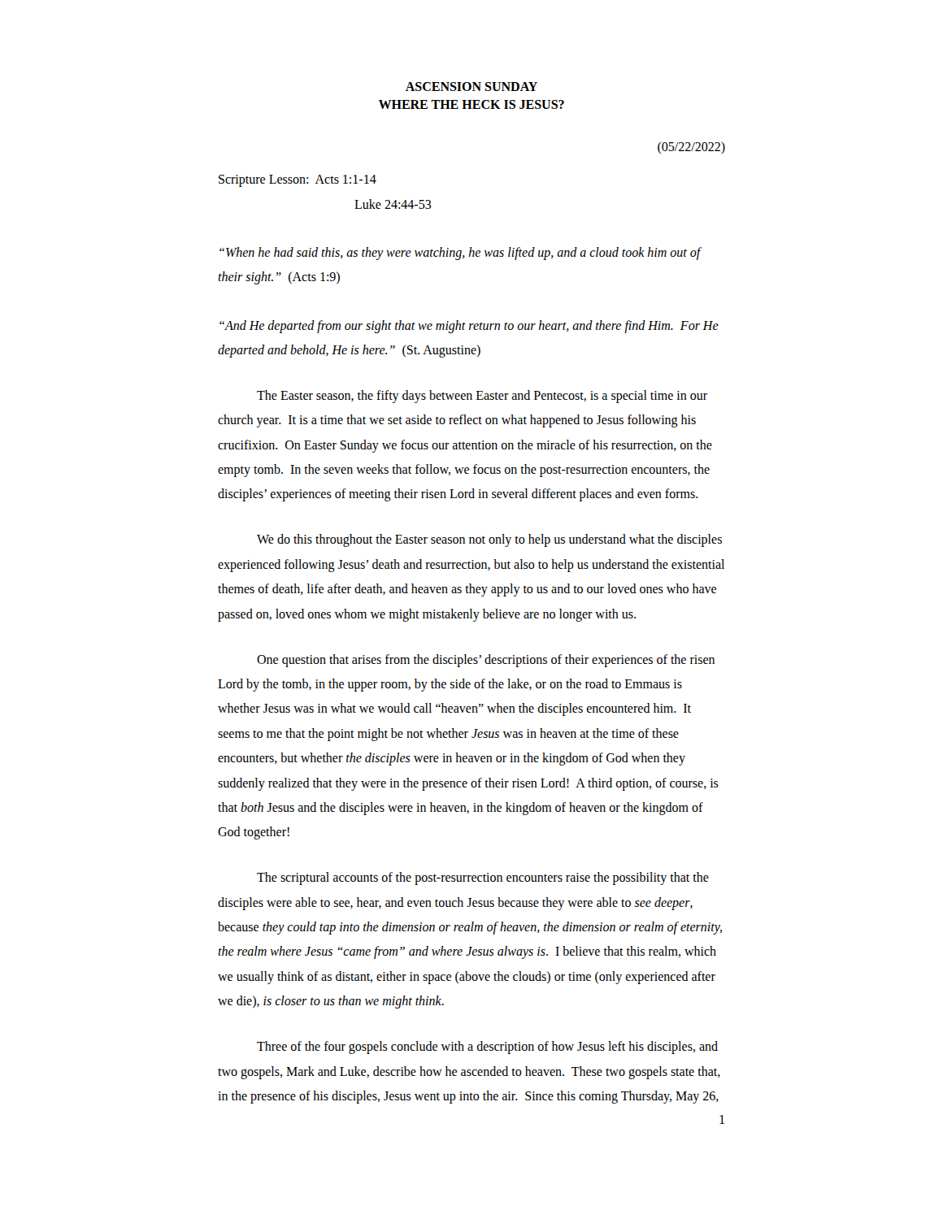Ascension Sunday
Where the Heck Is Jesus?
(05/22/2022)
Scripture Lesson: Acts 1:1-14 Luke 24:44-53
“When he had said this, as they were watching, he was lifted up, and a cloud took him out of their sight.” (Acts 1:9)
“And He departed from our sight that we might return to our heart, and there find Him. For He departed and behold, He is here.” (St. Augustine)
The Easter season, the fifty days between Easter and Pentecost, is a special time in our church year. It is a time that we set aside to reflect on what happened to Jesus following his crucifixion. On Easter Sunday we focus our attention on the miracle of his resurrection, on the empty tomb. In the seven weeks that follow, we focus on the post-resurrection encounters, the disciples’ experiences of meeting their risen Lord in several different places and even forms.
We do this throughout the Easter season not only to help us understand what the disciples experienced following Jesus’ death and resurrection, but also to help us understand the existential themes of death, life after death, and heaven as they apply to us and to our loved ones who have passed on, loved ones whom we might mistakenly believe are no longer with us.
One question that arises from the disciples’ descriptions of their experiences of the risen Lord by the tomb, in the upper room, by the side of the lake, or on the road to Emmaus is whether Jesus was in what we would call “heaven” when the disciples encountered him. It seems to me that the point might be not whether Jesus was in heaven at the time of these encounters, but whether the disciples were in heaven or in the kingdom of God when they suddenly realized that they were in the presence of their risen Lord! A third option, of course, is that both Jesus and the disciples were in heaven, in the kingdom of heaven or the kingdom of God together!
The scriptural accounts of the post-resurrection encounters raise the possibility that the disciples were able to see, hear, and even touch Jesus because they were able to see deeper, because they could tap into the dimension or realm of heaven, the dimension or realm of eternity, the realm where Jesus “came from” and where Jesus always is. I believe that this realm, which we usually think of as distant, either in space (above the clouds) or time (only experienced after we die), is closer to us than we might think.
Three of the four gospels conclude with a description of how Jesus left his disciples, and two gospels, Mark and Luke, describe how he ascended to heaven. These two gospels state that, in the presence of his disciples, Jesus went up into the air. Since this coming Thursday, May 26,
1